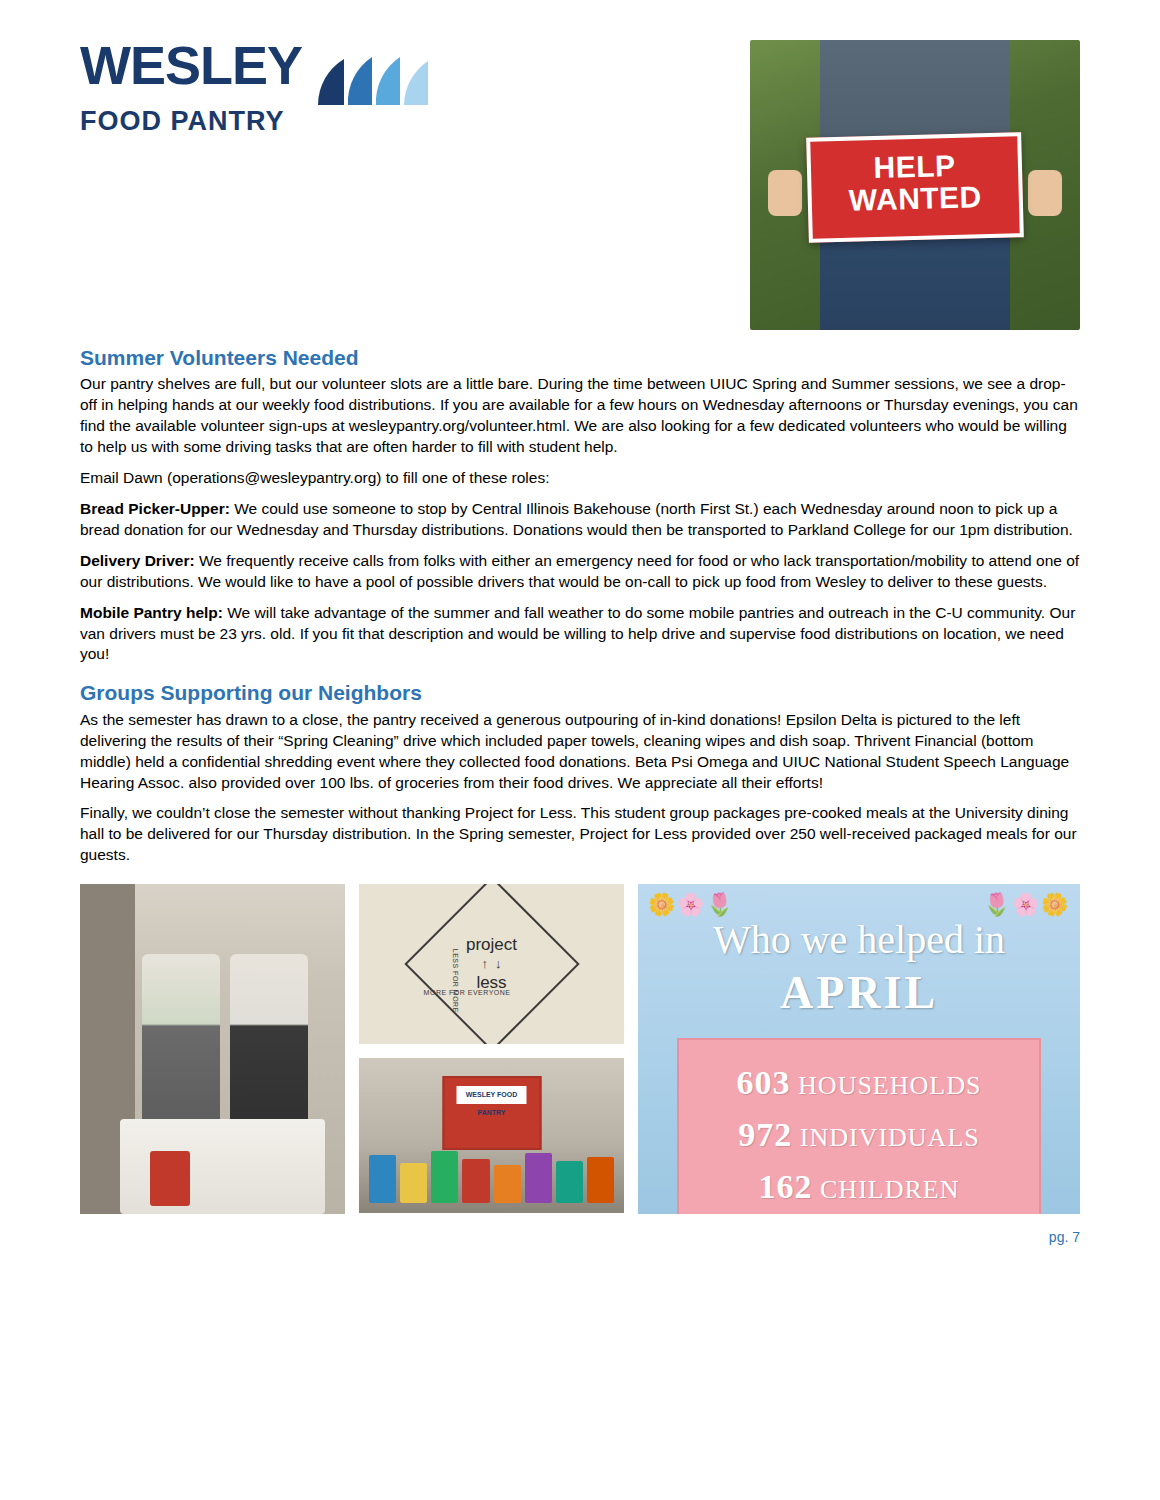WESLEY
FOOD PANTRY
HELP
WANTED
Summer Volunteers Needed
Our pantry shelves are full, but our volunteer slots are a little bare. During the time between UIUC Spring and Summer sessions, we see a drop-off in helping hands at our weekly food distributions. If you are available for a few hours on Wednesday afternoons or Thursday evenings, you can find the available volunteer sign-ups at wesleypantry.org/volunteer.html. We are also looking for a few dedicated volunteers who would be willing to help us with some driving tasks that are often harder to fill with student help.
Email Dawn (operations@wesleypantry.org) to fill one of these roles:
Bread Picker-Upper: We could use someone to stop by Central Illinois Bakehouse (north First St.) each Wednesday around noon to pick up a bread donation for our Wednesday and Thursday distributions. Donations would then be transported to Parkland College for our 1pm distribution.
Delivery Driver: We frequently receive calls from folks with either an emergency need for food or who lack transportation/mobility to attend one of our distributions. We would like to have a pool of possible drivers that would be on-call to pick up food from Wesley to deliver to these guests.
Mobile Pantry help: We will take advantage of the summer and fall weather to do some mobile pantries and outreach in the C-U community. Our van drivers must be 23 yrs. old. If you fit that description and would be willing to help drive and supervise food distributions on location, we need you!
Groups Supporting our Neighbors
As the semester has drawn to a close, the pantry received a generous outpouring of in-kind donations! Epsilon Delta is pictured to the left delivering the results of their “Spring Cleaning” drive which included paper towels, cleaning wipes and dish soap. Thrivent Financial (bottom middle) held a confidential shredding event where they collected food donations. Beta Psi Omega and UIUC National Student Speech Language Hearing Assoc. also provided over 100 lbs. of groceries from their food drives. We appreciate all their efforts!
Finally, we couldn’t close the semester without thanking Project for Less. This student group packages pre-cooked meals at the University dining hall to be delivered for our Thursday distribution. In the Spring semester, Project for Less provided over 250 well-received packaged meals for our guests.
LESS FOR MORE MORE FOR EVERYONE
project
less
↑ ↓
WESLEY FOOD PANTRY
🌼🌸🌷
🌷🌸🌼
Who we helped in
APRIL
603 HOUSEHOLDS
972 INDIVIDUALS
162 CHILDREN
pg. 7